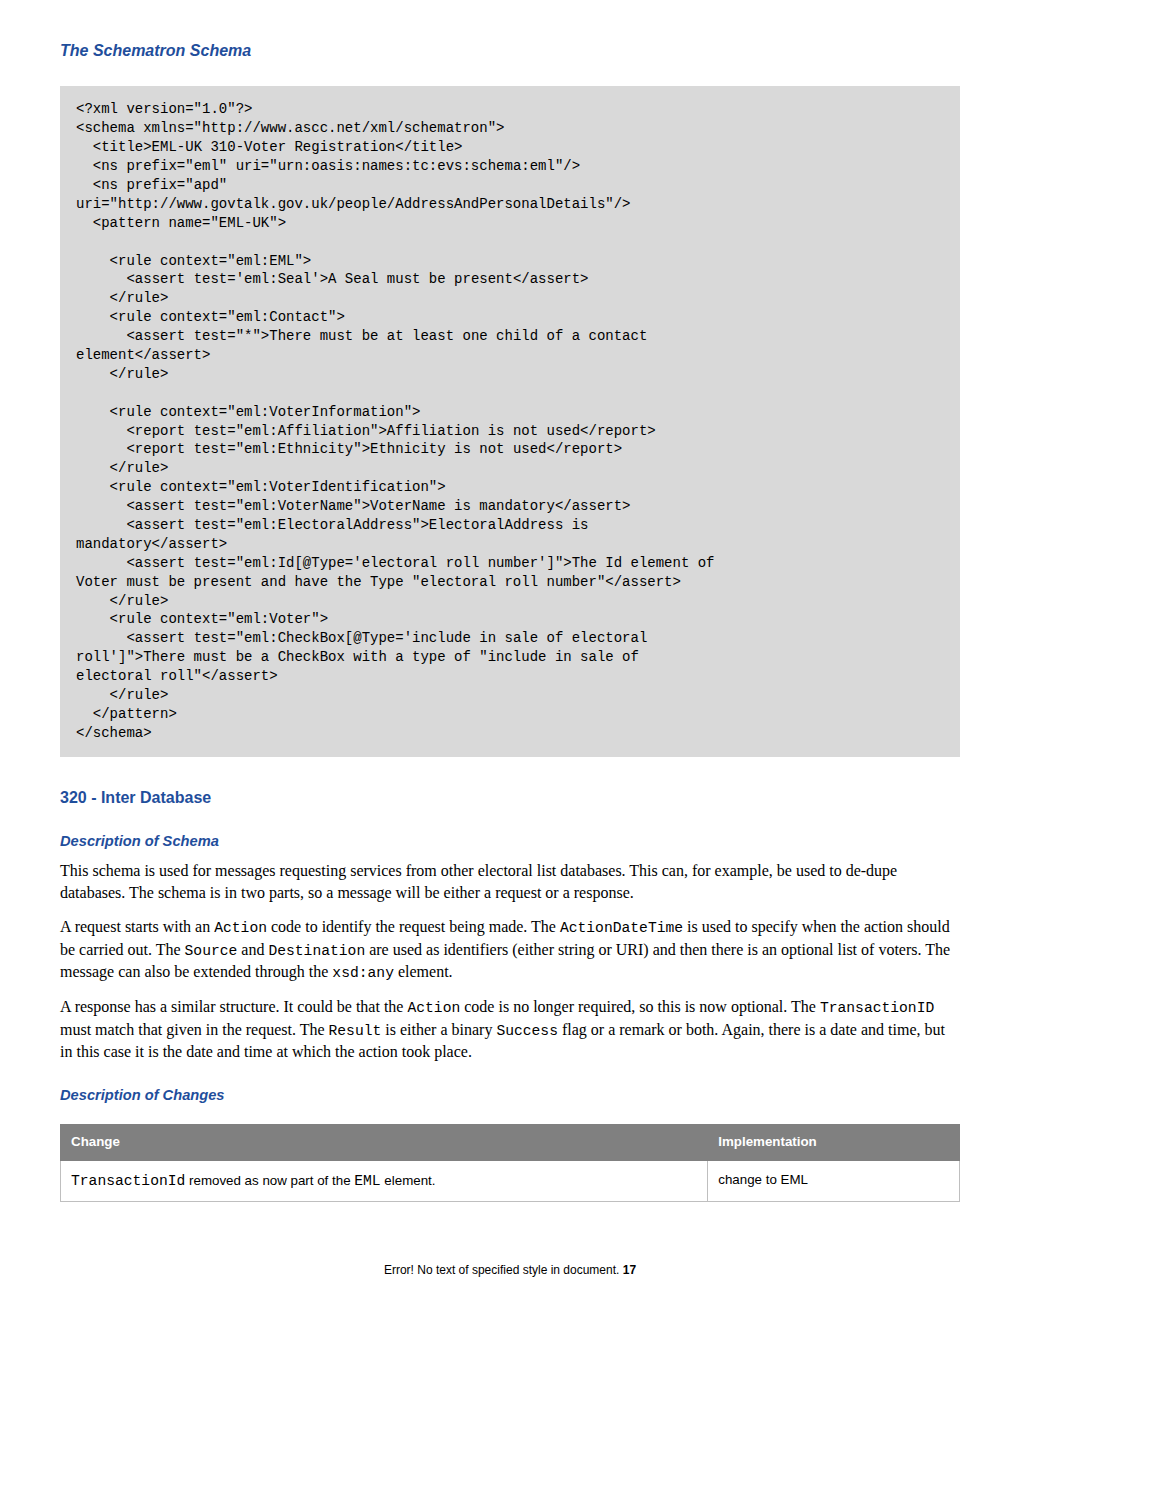The Schematron Schema
<?xml version="1.0"?>
<schema xmlns="http://www.ascc.net/xml/schematron">
  <title>EML-UK 310-Voter Registration</title>
  <ns prefix="eml" uri="urn:oasis:names:tc:evs:schema:eml"/>
  <ns prefix="apd"
uri="http://www.govtalk.gov.uk/people/AddressAndPersonalDetails"/>
  <pattern name="EML-UK">

    <rule context="eml:EML">
      <assert test='eml:Seal'>A Seal must be present</assert>
    </rule>
    <rule context="eml:Contact">
      <assert test="*">There must be at least one child of a contact
element</assert>
    </rule>

    <rule context="eml:VoterInformation">
      <report test="eml:Affiliation">Affiliation is not used</report>
      <report test="eml:Ethnicity">Ethnicity is not used</report>
    </rule>
    <rule context="eml:VoterIdentification">
      <assert test="eml:VoterName">VoterName is mandatory</assert>
      <assert test="eml:ElectoralAddress">ElectoralAddress is
mandatory</assert>
      <assert test="eml:Id[@Type='electoral roll number']">The Id element of
Voter must be present and have the Type "electoral roll number"</assert>
    </rule>
    <rule context="eml:Voter">
      <assert test="eml:CheckBox[@Type='include in sale of electoral
roll']">There must be a CheckBox with a type of "include in sale of
electoral roll"</assert>
    </rule>
  </pattern>
</schema>
320 - Inter Database
Description of Schema
This schema is used for messages requesting services from other electoral list databases. This can, for example, be used to de-dupe databases. The schema is in two parts, so a message will be either a request or a response.
A request starts with an Action code to identify the request being made. The ActionDateTime is used to specify when the action should be carried out. The Source and Destination are used as identifiers (either string or URI) and then there is an optional list of voters. The message can also be extended through the xsd:any element.
A response has a similar structure. It could be that the Action code is no longer required, so this is now optional. The TransactionID must match that given in the request. The Result is either a binary Success flag or a remark or both. Again, there is a date and time, but in this case it is the date and time at which the action took place.
Description of Changes
| Change | Implementation |
| --- | --- |
| TransactionId removed as now part of the EML element. | change to EML |
Error! No text of specified style in document. 17